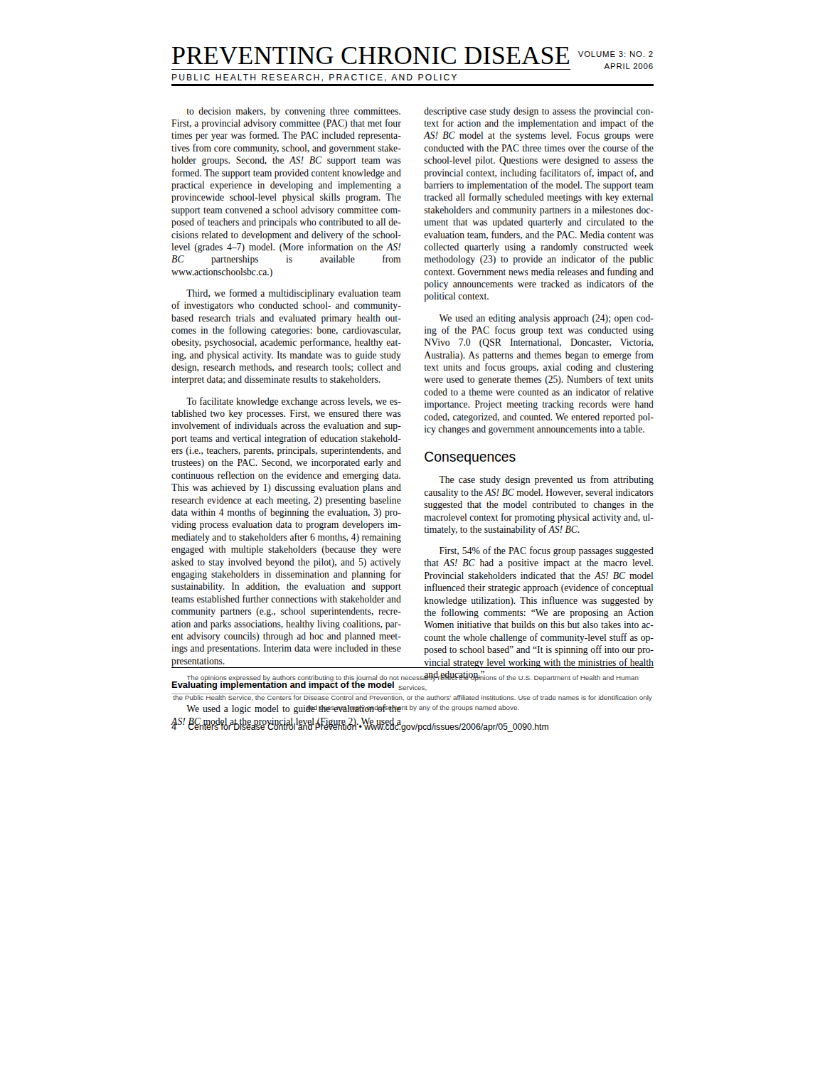PREVENTING CHRONIC DISEASE
PUBLIC HEALTH RESEARCH, PRACTICE, AND POLICY
VOLUME 3: NO. 2
APRIL 2006
to decision makers, by convening three committees. First, a provincial advisory committee (PAC) that met four times per year was formed. The PAC included representatives from core community, school, and government stakeholder groups. Second, the AS! BC support team was formed. The support team provided content knowledge and practical experience in developing and implementing a provincewide school-level physical skills program. The support team convened a school advisory committee composed of teachers and principals who contributed to all decisions related to development and delivery of the school-level (grades 4–7) model. (More information on the AS! BC partnerships is available from www.actionschoolsbc.ca.)
Third, we formed a multidisciplinary evaluation team of investigators who conducted school- and community-based research trials and evaluated primary health outcomes in the following categories: bone, cardiovascular, obesity, psychosocial, academic performance, healthy eating, and physical activity. Its mandate was to guide study design, research methods, and research tools; collect and interpret data; and disseminate results to stakeholders.
To facilitate knowledge exchange across levels, we established two key processes. First, we ensured there was involvement of individuals across the evaluation and support teams and vertical integration of education stakeholders (i.e., teachers, parents, principals, superintendents, and trustees) on the PAC. Second, we incorporated early and continuous reflection on the evidence and emerging data. This was achieved by 1) discussing evaluation plans and research evidence at each meeting, 2) presenting baseline data within 4 months of beginning the evaluation, 3) providing process evaluation data to program developers immediately and to stakeholders after 6 months, 4) remaining engaged with multiple stakeholders (because they were asked to stay involved beyond the pilot), and 5) actively engaging stakeholders in dissemination and planning for sustainability. In addition, the evaluation and support teams established further connections with stakeholder and community partners (e.g., school superintendents, recreation and parks associations, healthy living coalitions, parent advisory councils) through ad hoc and planned meetings and presentations. Interim data were included in these presentations.
Evaluating implementation and impact of the model
We used a logic model to guide the evaluation of the AS! BC model at the provincial level (Figure 2). We used a descriptive case study design to assess the provincial context for action and the implementation and impact of the AS! BC model at the systems level. Focus groups were conducted with the PAC three times over the course of the school-level pilot. Questions were designed to assess the provincial context, including facilitators of, impact of, and barriers to implementation of the model. The support team tracked all formally scheduled meetings with key external stakeholders and community partners in a milestones document that was updated quarterly and circulated to the evaluation team, funders, and the PAC. Media content was collected quarterly using a randomly constructed week methodology (23) to provide an indicator of the public context. Government news media releases and funding and policy announcements were tracked as indicators of the political context.
We used an editing analysis approach (24); open coding of the PAC focus group text was conducted using NVivo 7.0 (QSR International, Doncaster, Victoria, Australia). As patterns and themes began to emerge from text units and focus groups, axial coding and clustering were used to generate themes (25). Numbers of text units coded to a theme were counted as an indicator of relative importance. Project meeting tracking records were hand coded, categorized, and counted. We entered reported policy changes and government announcements into a table.
Consequences
The case study design prevented us from attributing causality to the AS! BC model. However, several indicators suggested that the model contributed to changes in the macrolevel context for promoting physical activity and, ultimately, to the sustainability of AS! BC.
First, 54% of the PAC focus group passages suggested that AS! BC had a positive impact at the macro level. Provincial stakeholders indicated that the AS! BC model influenced their strategic approach (evidence of conceptual knowledge utilization). This influence was suggested by the following comments: “We are proposing an Action Women initiative that builds on this but also takes into account the whole challenge of community-level stuff as opposed to school based” and “It is spinning off into our provincial strategy level working with the ministries of health and education.”
The opinions expressed by authors contributing to this journal do not necessarily reflect the opinions of the U.S. Department of Health and Human Services,
the Public Health Service, the Centers for Disease Control and Prevention, or the authors’ affiliated institutions. Use of trade names is for identification only
and does not imply endorsement by any of the groups named above.
4 Centers for Disease Control and Prevention • www.cdc.gov/pcd/issues/2006/apr/05_0090.htm